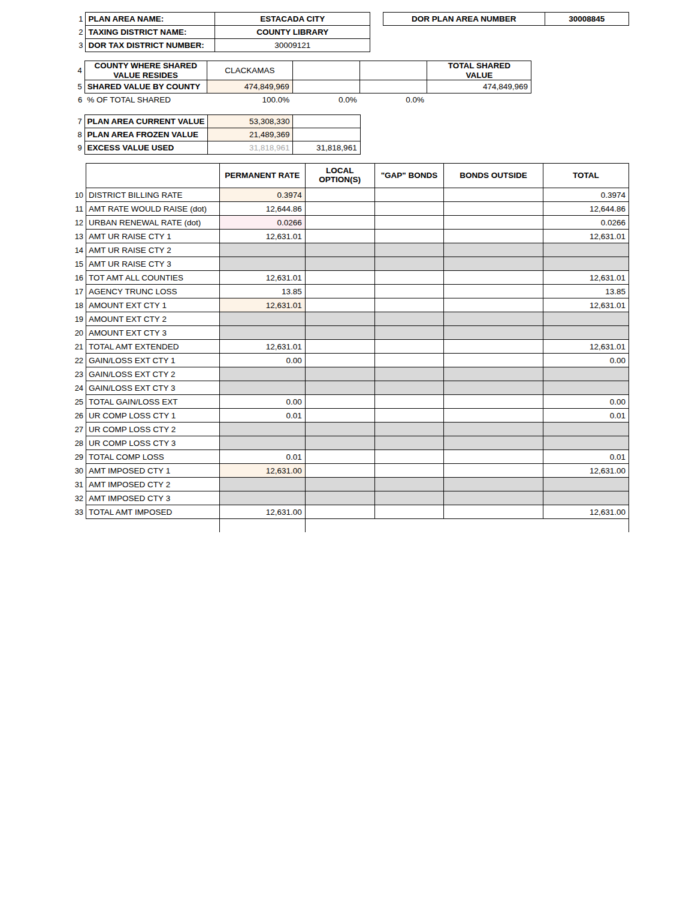| 1 | PLAN AREA NAME: | ESTACADA CITY | | DOR PLAN AREA NUMBER | 30008845 |
| 2 | TAXING DISTRICT NAME: | COUNTY LIBRARY | |
| 3 | DOR TAX DISTRICT NUMBER: | 30009121 | |
| 4 | COUNTY WHERE SHARED VALUE RESIDES | CLACKAMAS | | | TOTAL SHARED VALUE | |
| 5 | SHARED VALUE BY COUNTY | 474,849,969 | | | 474,849,969 | |
| 6 | % OF TOTAL SHARED | 100.0% | 0.0% | 0.0% | | |
| 7 | PLAN AREA CURRENT VALUE | 53,308,330 | | |
| 8 | PLAN AREA FROZEN VALUE | 21,489,369 | | |
| 9 | EXCESS VALUE USED | 31,818,961 | 31,818,961 | |
| | | PERMANENT RATE | LOCAL OPTION(S) | "GAP" BONDS | BONDS OUTSIDE | TOTAL |
| 10 | DISTRICT BILLING RATE | 0.3974 | | | | 0.3974 |
| 11 | AMT RATE WOULD RAISE (dot) | 12,644.86 | | | | 12,644.86 |
| 12 | URBAN RENEWAL RATE (dot) | 0.0266 | | | | 0.0266 |
| 13 | AMT UR RAISE CTY 1 | 12,631.01 | | | | 12,631.01 |
| 14 | AMT UR RAISE CTY 2 | | | | | |
| 15 | AMT UR RAISE CTY 3 | | | | | |
| 16 | TOT AMT ALL COUNTIES | 12,631.01 | | | | 12,631.01 |
| 17 | AGENCY TRUNC LOSS | 13.85 | | | | 13.85 |
| 18 | AMOUNT EXT CTY 1 | 12,631.01 | | | | 12,631.01 |
| 19 | AMOUNT EXT CTY 2 | | | | | |
| 20 | AMOUNT EXT CTY 3 | | | | | |
| 21 | TOTAL AMT EXTENDED | 12,631.01 | | | | 12,631.01 |
| 22 | GAIN/LOSS EXT CTY 1 | 0.00 | | | | 0.00 |
| 23 | GAIN/LOSS EXT CTY 2 | | | | | |
| 24 | GAIN/LOSS EXT CTY 3 | | | | | |
| 25 | TOTAL GAIN/LOSS EXT | 0.00 | | | | 0.00 |
| 26 | UR COMP LOSS CTY 1 | 0.01 | | | | 0.01 |
| 27 | UR COMP LOSS CTY 2 | | | | | |
| 28 | UR COMP LOSS CTY 3 | | | | | |
| 29 | TOTAL COMP LOSS | 0.01 | | | | 0.01 |
| 30 | AMT IMPOSED CTY 1 | 12,631.00 | | | | 12,631.00 |
| 31 | AMT IMPOSED CTY 2 | | | | | |
| 32 | AMT IMPOSED CTY 3 | | | | | |
| 33 | TOTAL AMT IMPOSED | 12,631.00 | | | | 12,631.00 |